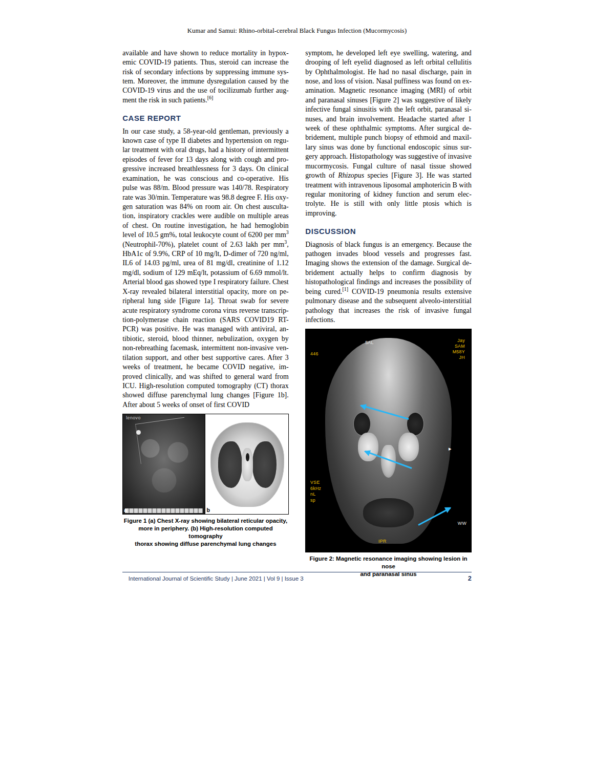Kumar and Samui: Rhino-orbital-cerebral Black Fungus Infection (Mucormycosis)
available and have shown to reduce mortality in hypoxemic COVID-19 patients. Thus, steroid can increase the risk of secondary infections by suppressing immune system. Moreover, the immune dysregulation caused by the COVID-19 virus and the use of tocilizumab further augment the risk in such patients.[6]
Case Report
In our case study, a 58-year-old gentleman, previously a known case of type II diabetes and hypertension on regular treatment with oral drugs, had a history of intermittent episodes of fever for 13 days along with cough and progressive increased breathlessness for 3 days. On clinical examination, he was conscious and co-operative. His pulse was 88/m. Blood pressure was 140/78. Respiratory rate was 30/min. Temperature was 98.8 degree F. His oxygen saturation was 84% on room air. On chest auscultation, inspiratory crackles were audible on multiple areas of chest. On routine investigation, he had hemoglobin level of 10.5 gm%, total leukocyte count of 6200 per mm3 (Neutrophil-70%), platelet count of 2.63 lakh per mm3, HbA1c of 9.9%, CRP of 10 mg/lt, D-dimer of 720 ng/ml, IL6 of 14.03 pg/ml, urea of 81 mg/dl, creatinine of 1.12 mg/dl, sodium of 129 mEq/lt, potassium of 6.69 mmol/lt. Arterial blood gas showed type I respiratory failure. Chest X-ray revealed bilateral interstitial opacity, more on peripheral lung side [Figure 1a]. Throat swab for severe acute respiratory syndrome corona virus reverse transcription-polymerase chain reaction (SARS COVID19 RT-PCR) was positive. He was managed with antiviral, antibiotic, steroid, blood thinner, nebulization, oxygen by non-rebreathing facemask, intermittent non-invasive ventilation support, and other best supportive cares. After 3 weeks of treatment, he became COVID negative, improved clinically, and was shifted to general ward from ICU. High-resolution computed tomography (CT) thorax showed diffuse parenchymal lung changes [Figure 1b]. After about 5 weeks of onset of first COVID
lenovo
a
b
Figure 1 (a) Chest X-ray showing bilateral reticular opacity,
more in periphery. (b) High-resolution computed tomography
thorax showing diffuse parenchymal lung changes
symptom, he developed left eye swelling, watering, and drooping of left eyelid diagnosed as left orbital cellulitis by Ophthalmologist. He had no nasal discharge, pain in nose, and loss of vision. Nasal puffiness was found on examination. Magnetic resonance imaging (MRI) of orbit and paranasal sinuses [Figure 2] was suggestive of likely infective fungal sinusitis with the left orbit, paranasal sinuses, and brain involvement. Headache started after 1 week of these ophthalmic symptoms. After surgical debridement, multiple punch biopsy of ethmoid and maxillary sinus was done by functional endoscopic sinus surgery approach. Histopathology was suggestive of invasive mucormycosis. Fungal culture of nasal tissue showed growth of Rhizopus species [Figure 3]. He was started treatment with intravenous liposomal amphotericin B with regular monitoring of kidney function and serum electrolyte. He is still with only little ptosis which is improving.
Discussion
Diagnosis of black fungus is an emergency. Because the pathogen invades blood vessels and progresses fast. Imaging shows the extension of the damage. Surgical debridement actually helps to confirm diagnosis by histopathological findings and increases the possibility of being cured.[1] COVID-19 pneumonia results extensive pulmonary disease and the subsequent alveolo-interstitial pathology that increases the risk of invasive fungal infections.
446
5AL
Jay
SAM
M58Y
JH
VSE
6kHz
nL
sp
IPR
WW
▸
Figure 2: Magnetic resonance imaging showing lesion in nose
and paranasal sinus
International Journal of Scientific Study | June 2021 | Vol 9 | Issue 3
2